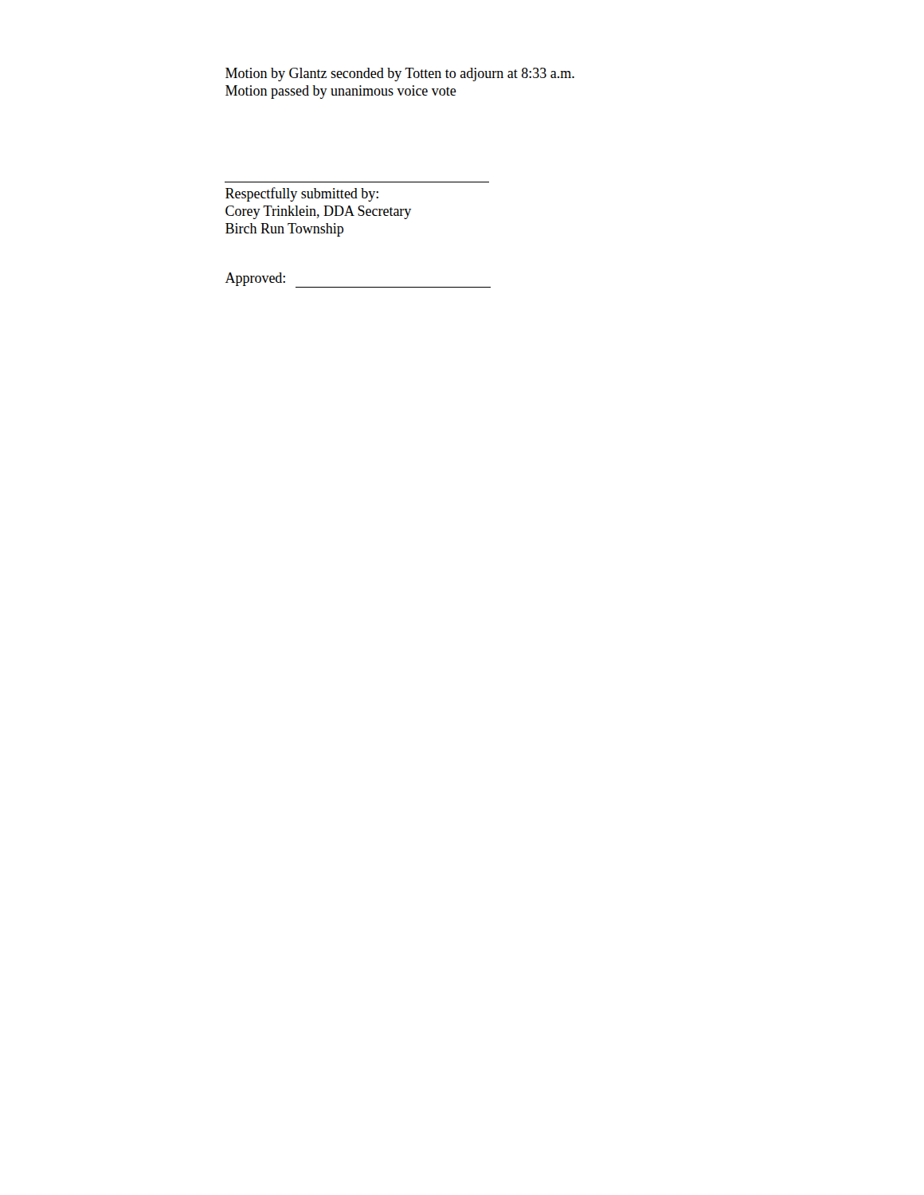Motion by Glantz seconded by Totten to adjourn at 8:33 a.m.
Motion passed by unanimous voice vote
Respectfully submitted by:
Corey Trinklein, DDA Secretary
Birch Run Township
Approved: